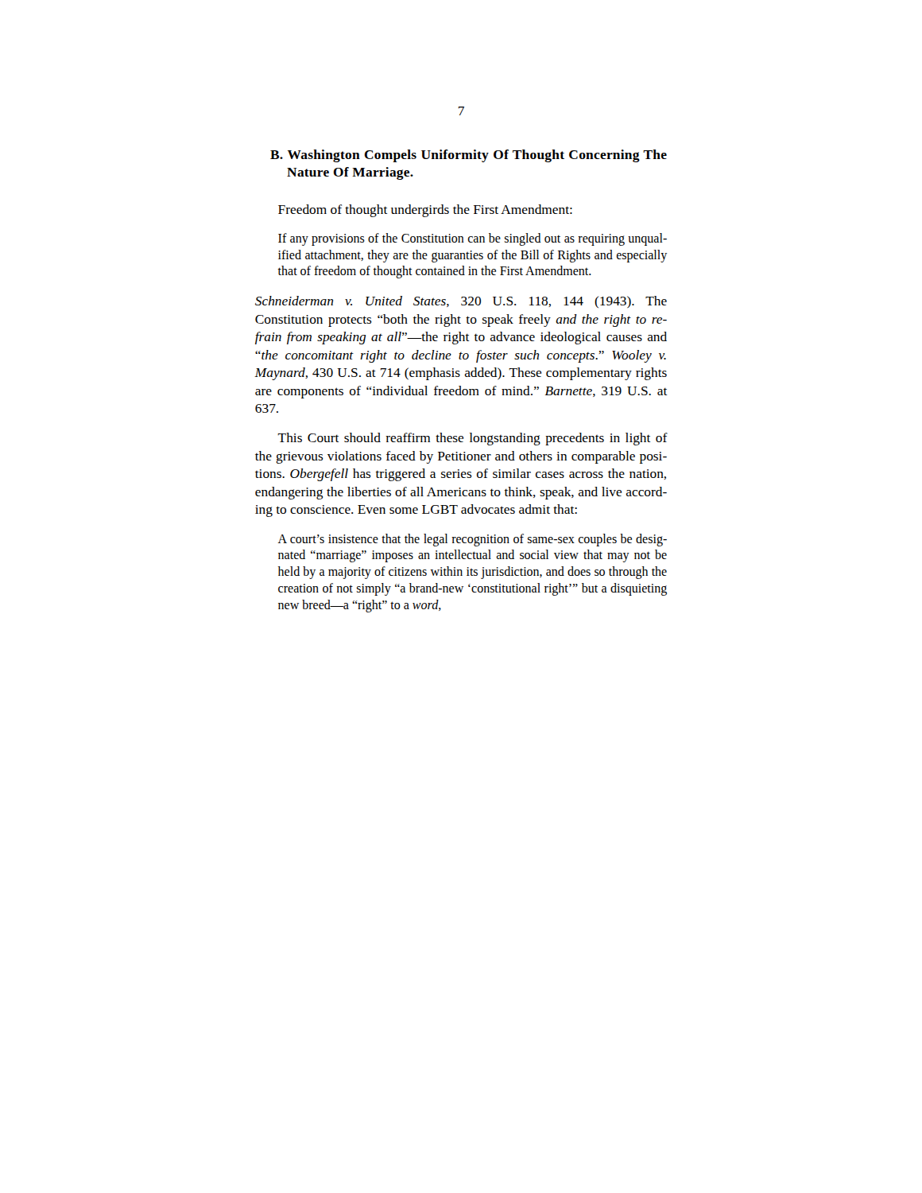7
B. Washington Compels Uniformity Of Thought Concerning The Nature Of Marriage.
Freedom of thought undergirds the First Amendment:
If any provisions of the Constitution can be singled out as requiring unqualified attachment, they are the guaranties of the Bill of Rights and especially that of freedom of thought contained in the First Amendment.
Schneiderman v. United States, 320 U.S. 118, 144 (1943). The Constitution protects “both the right to speak freely and the right to refrain from speaking at all”—the right to advance ideological causes and “the concomitant right to decline to foster such concepts.” Wooley v. Maynard, 430 U.S. at 714 (emphasis added). These complementary rights are components of “individual freedom of mind.” Barnette, 319 U.S. at 637.
This Court should reaffirm these longstanding precedents in light of the grievous violations faced by Petitioner and others in comparable positions. Obergefell has triggered a series of similar cases across the nation, endangering the liberties of all Americans to think, speak, and live according to conscience. Even some LGBT advocates admit that:
A court’s insistence that the legal recognition of same-sex couples be designated “marriage” imposes an intellectual and social view that may not be held by a majority of citizens within its jurisdiction, and does so through the creation of not simply “a brand-new ‘constitutional right’” but a disquieting new breed—a “right” to a word,